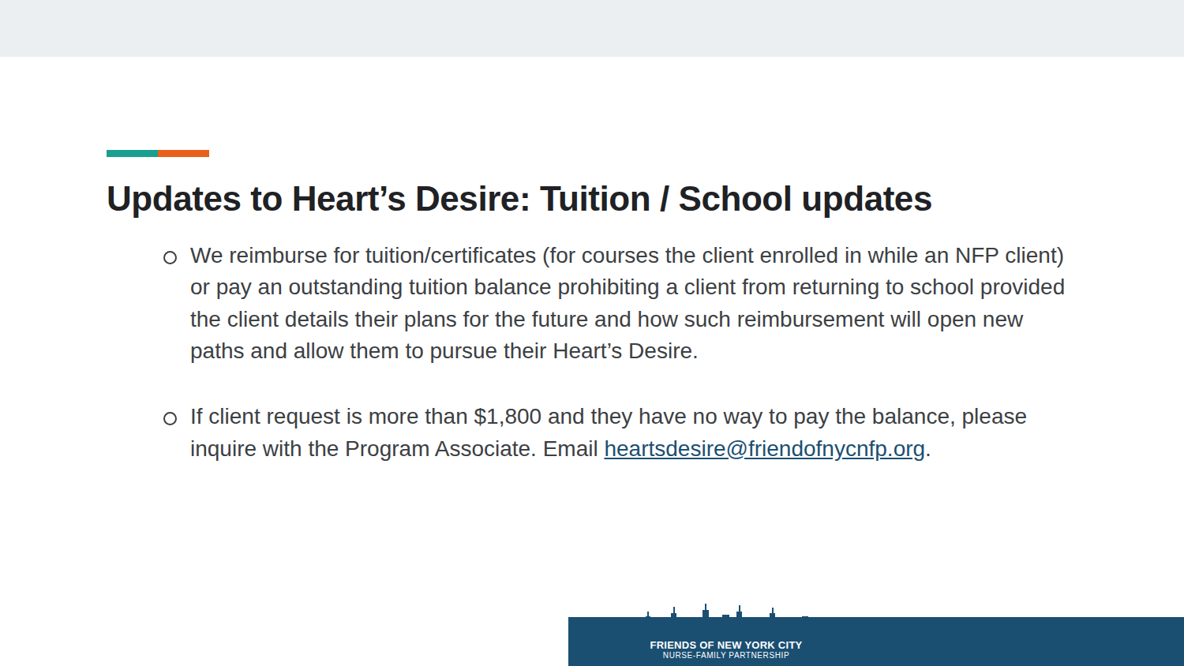Updates to Heart’s Desire: Tuition / School updates
We reimburse for tuition/certificates (for courses the client enrolled in while an NFP client) or pay an outstanding tuition balance prohibiting a client from returning to school provided the client details their plans for the future and how such reimbursement will open new paths and allow them to pursue their Heart’s Desire.
If client request is more than $1,800 and they have no way to pay the balance, please inquire with the Program Associate. Email heartsdesire@friendofnycnfp.org.
FRIENDS OF NEW YORK CITY NURSE-FAMILY PARTNERSHIP